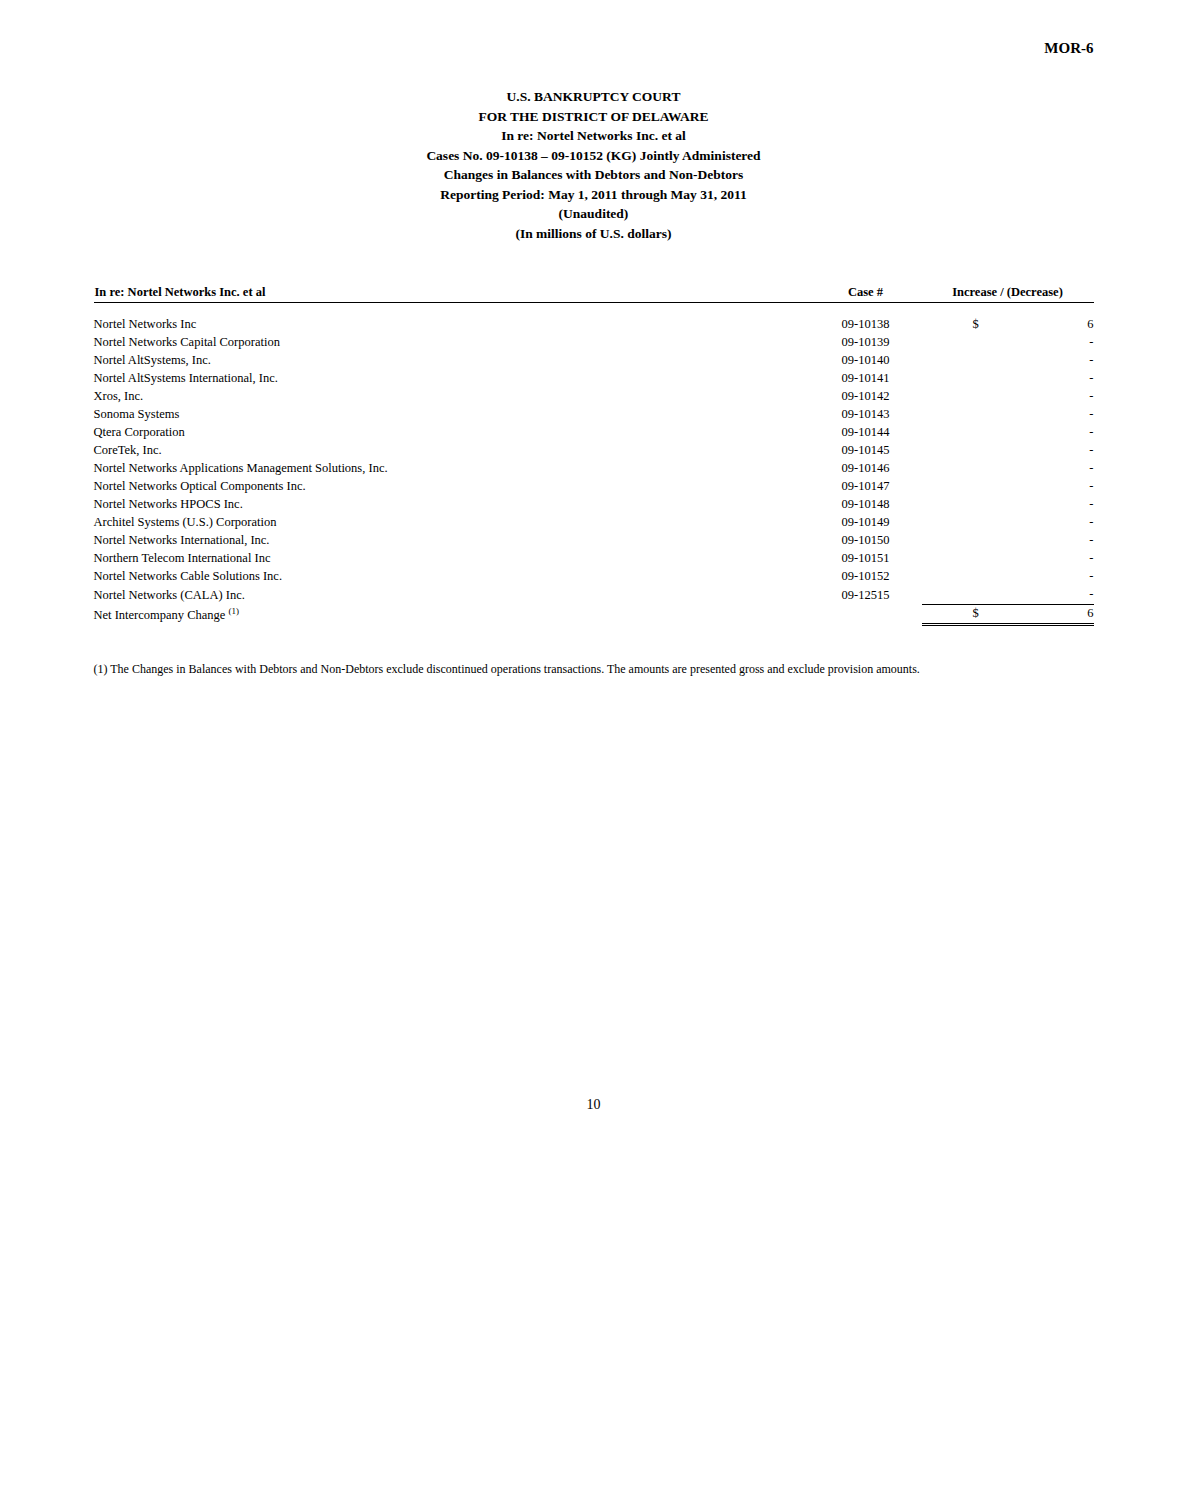MOR-6
U.S. BANKRUPTCY COURT
FOR THE DISTRICT OF DELAWARE
In re: Nortel Networks Inc. et al
Cases No. 09-10138 – 09-10152 (KG) Jointly Administered
Changes in Balances with Debtors and Non-Debtors
Reporting Period: May 1, 2011 through May 31, 2011
(Unaudited)
(In millions of U.S. dollars)
| In re: Nortel Networks Inc. et al | Case # | Increase / (Decrease) |
| --- | --- | --- |
| Nortel Networks Inc | 09-10138 | $ | 6 |
| Nortel Networks Capital Corporation | 09-10139 | | - |
| Nortel AltSystems, Inc. | 09-10140 | | - |
| Nortel AltSystems International, Inc. | 09-10141 | | - |
| Xros, Inc. | 09-10142 | | - |
| Sonoma Systems | 09-10143 | | - |
| Qtera Corporation | 09-10144 | | - |
| CoreTek, Inc. | 09-10145 | | - |
| Nortel Networks Applications Management Solutions, Inc. | 09-10146 | | - |
| Nortel Networks Optical Components Inc. | 09-10147 | | - |
| Nortel Networks HPOCS Inc. | 09-10148 | | - |
| Architel Systems (U.S.) Corporation | 09-10149 | | - |
| Nortel Networks International, Inc. | 09-10150 | | - |
| Northern Telecom International Inc | 09-10151 | | - |
| Nortel Networks Cable Solutions Inc. | 09-10152 | | - |
| Nortel Networks (CALA) Inc. | 09-12515 | | - |
| Net Intercompany Change (1) | | $ | 6 |
(1) The Changes in Balances with Debtors and Non-Debtors exclude discontinued operations transactions. The amounts are presented gross and exclude provision amounts.
10